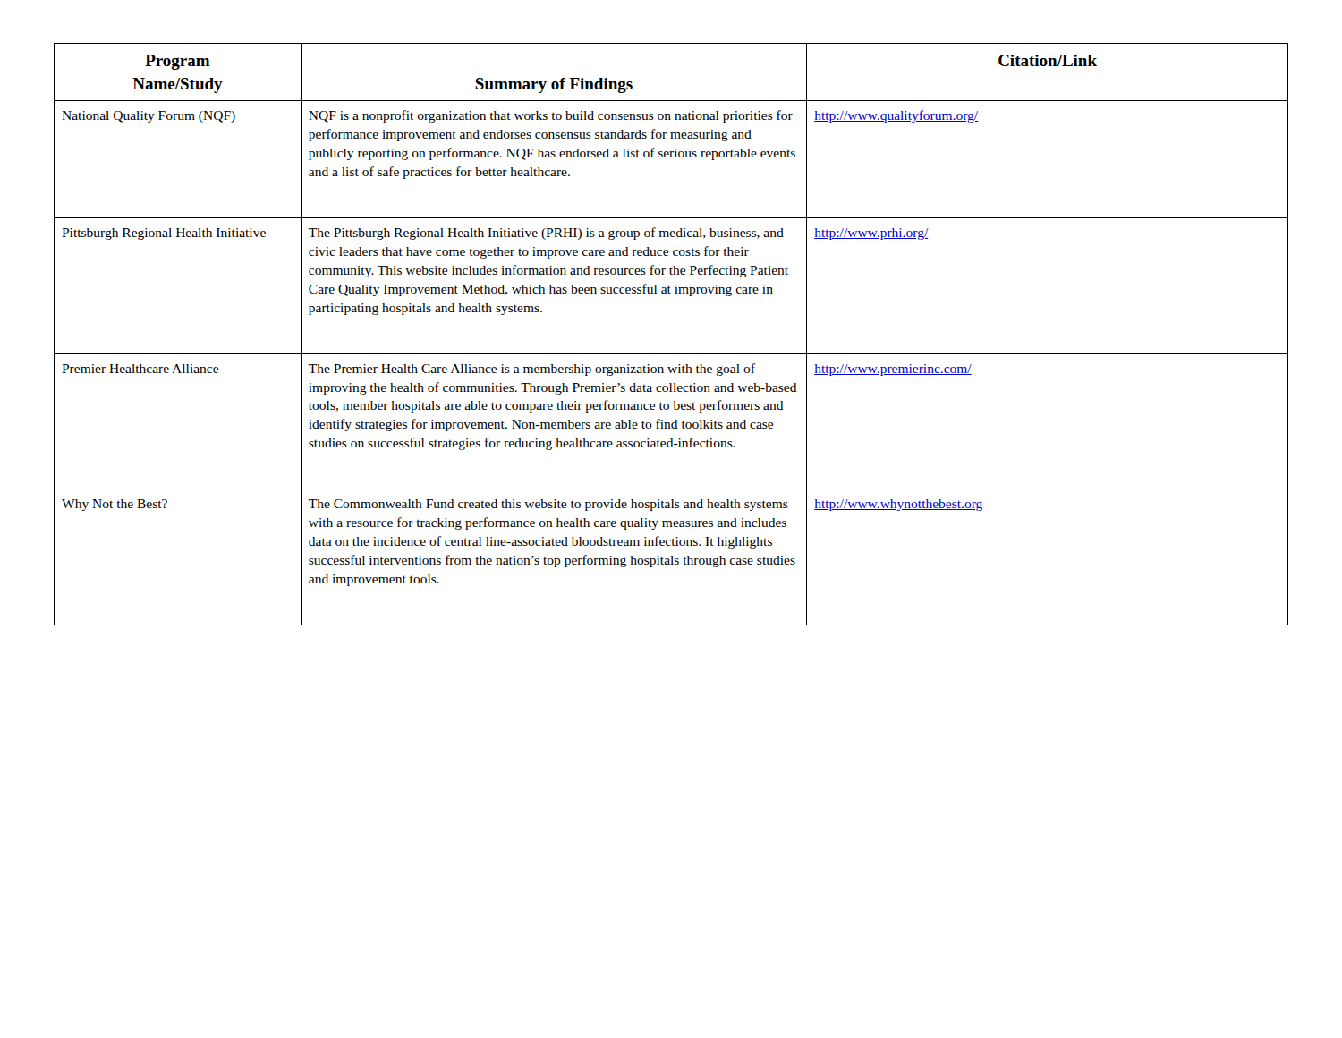| Program Name/Study | Summary of Findings | Citation/Link |
| --- | --- | --- |
| National Quality Forum (NQF) | NQF is a nonprofit organization that works to build consensus on national priorities for performance improvement and endorses consensus standards for measuring and publicly reporting on performance. NQF has endorsed a list of serious reportable events and a list of safe practices for better healthcare. | http://www.qualityforum.org/ |
| Pittsburgh Regional Health Initiative | The Pittsburgh Regional Health Initiative (PRHI) is a group of medical, business, and civic leaders that have come together to improve care and reduce costs for their community. This website includes information and resources for the Perfecting Patient Care Quality Improvement Method, which has been successful at improving care in participating hospitals and health systems. | http://www.prhi.org/ |
| Premier Healthcare Alliance | The Premier Health Care Alliance is a membership organization with the goal of improving the health of communities. Through Premier’s data collection and web-based tools, member hospitals are able to compare their performance to best performers and identify strategies for improvement. Non-members are able to find toolkits and case studies on successful strategies for reducing healthcare associated-infections. | http://www.premierinc.com/ |
| Why Not the Best? | The Commonwealth Fund created this website to provide hospitals and health systems with a resource for tracking performance on health care quality measures and includes data on the incidence of central line-associated bloodstream infections. It highlights successful interventions from the nation’s top performing hospitals through case studies and improvement tools. | http://www.whynotthebest.org |